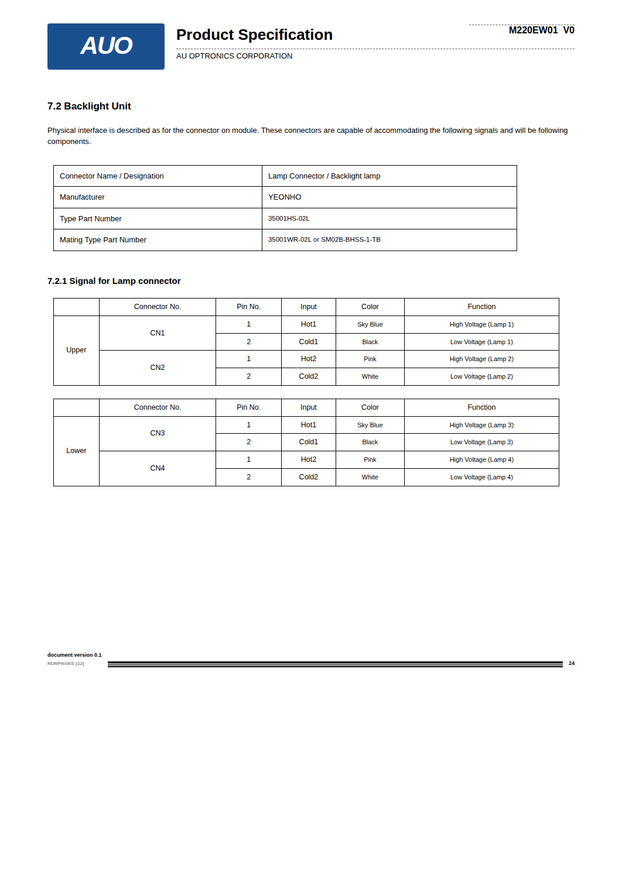AUO
M220EW01 V0
Product Specification
AU OPTRONICS CORPORATION
7.2 Backlight Unit
Physical interface is described as for the connector on module. These connectors are capable of accommodating the following signals and will be following components.
| Connector Name / Designation | Lamp Connector / Backlight lamp |
| Manufacturer | YEONHO |
| Type Part Number | 35001HS-02L |
| Mating Type Part Number | 35001WR-02L or SM02B-BHSS-1-TB |
7.2.1 Signal for Lamp connector
| | Connector No. | Pin No. | Input | Color | Function |
| --- | --- | --- | --- | --- | --- |
| Upper | CN1 | 1 | Hot1 | Sky Blue | High Voltage (Lamp 1) |
| 2 | Cold1 | Black | Low Voltage (Lamp 1) |
| CN2 | 1 | Hot2 | Pink | High Voltage (Lamp 2) |
| 2 | Cold2 | White | Low Voltage (Lamp 2) |
| | Connector No. | Pin No. | Input | Color | Function |
| --- | --- | --- | --- | --- | --- |
| Lower | CN3 | 1 | Hot1 | Sky Blue | High Voltage (Lamp 3) |
| 2 | Cold1 | Black | Low Voltage (Lamp 3) |
| CN4 | 1 | Hot2 | Pink | High Voltage (Lamp 4) |
| 2 | Cold2 | White | Low Voltage (Lamp 4) |
document version 0.1
NUMPAGES {22}
24